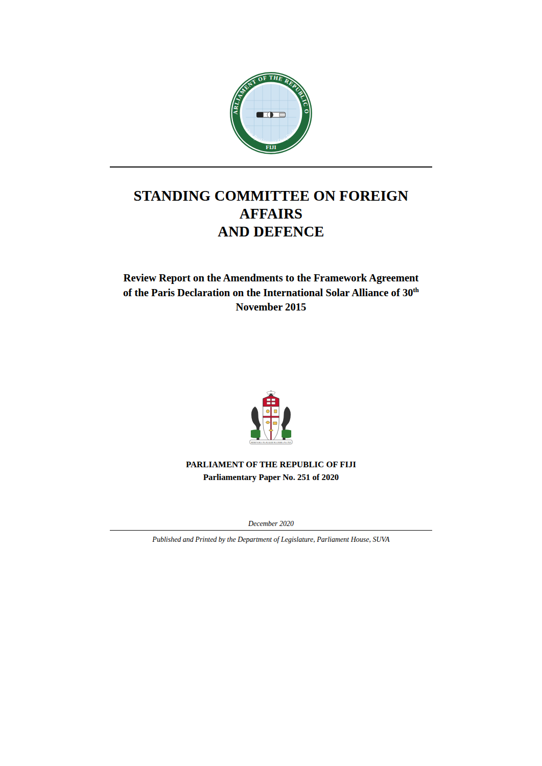STANDING COMMITTEE ON FOREIGN AFFAIRS
AND DEFENCE
Review Report on the Amendments to the Framework Agreement
of the Paris Declaration on the International Solar Alliance of 30th
November 2015
PARLIAMENT OF THE REPUBLIC OF FIJI Parliamentary Paper No. 251 of 2020
December 2020
Published and Printed by the Department of Legislature, Parliament House, SUVA